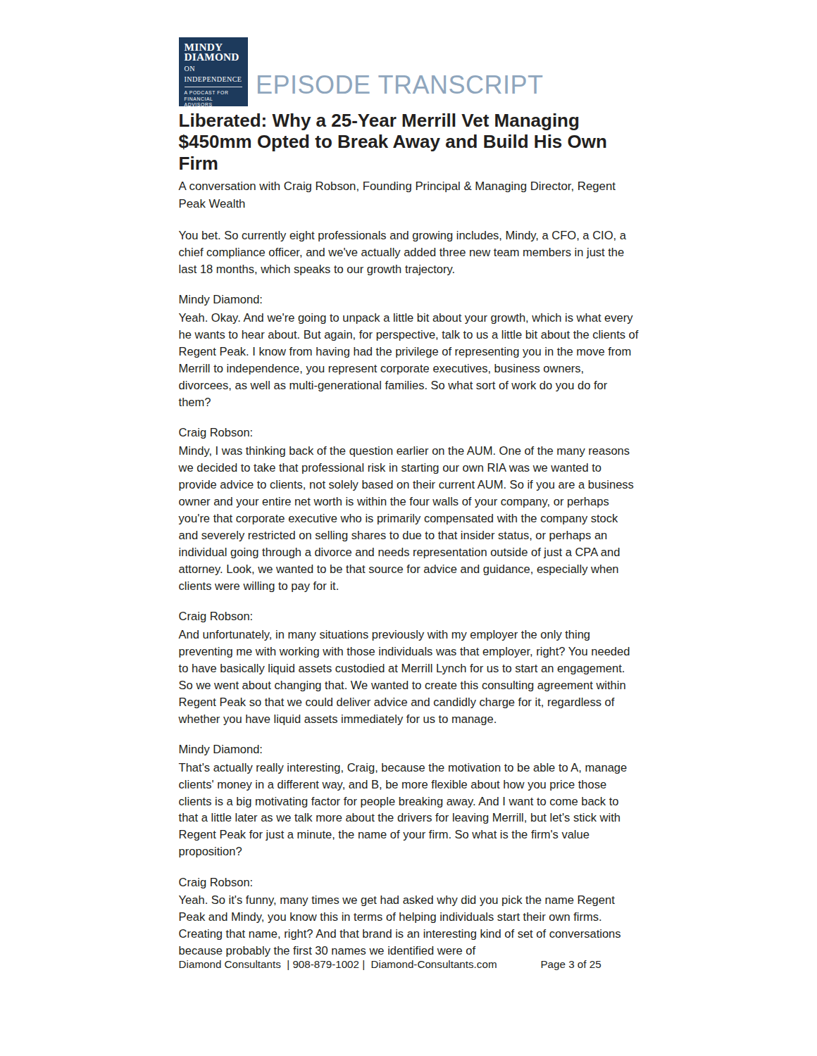MINDY
DIAMOND
ON
INDEPENDENCE
A PODCAST FOR
FINANCIAL ADVISORS
CONSIDERING CHANGE
EPISODE TRANSCRIPT
Liberated: Why a 25-Year Merrill Vet Managing $450mm Opted to Break Away and Build His Own Firm
A conversation with Craig Robson, Founding Principal & Managing Director, Regent Peak Wealth
You bet. So currently eight professionals and growing includes, Mindy, a CFO, a CIO, a chief compliance officer, and we've actually added three new team members in just the last 18 months, which speaks to our growth trajectory.
Mindy Diamond:
Yeah. Okay. And we're going to unpack a little bit about your growth, which is what every he wants to hear about. But again, for perspective, talk to us a little bit about the clients of Regent Peak. I know from having had the privilege of representing you in the move from Merrill to independence, you represent corporate executives, business owners, divorcees, as well as multi-generational families. So what sort of work do you do for them?
Craig Robson:
Mindy, I was thinking back of the question earlier on the AUM. One of the many reasons we decided to take that professional risk in starting our own RIA was we wanted to provide advice to clients, not solely based on their current AUM. So if you are a business owner and your entire net worth is within the four walls of your company, or perhaps you're that corporate executive who is primarily compensated with the company stock and severely restricted on selling shares to due to that insider status, or perhaps an individual going through a divorce and needs representation outside of just a CPA and attorney. Look, we wanted to be that source for advice and guidance, especially when clients were willing to pay for it.
Craig Robson:
And unfortunately, in many situations previously with my employer the only thing preventing me with working with those individuals was that employer, right? You needed to have basically liquid assets custodied at Merrill Lynch for us to start an engagement. So we went about changing that. We wanted to create this consulting agreement within Regent Peak so that we could deliver advice and candidly charge for it, regardless of whether you have liquid assets immediately for us to manage.
Mindy Diamond:
That's actually really interesting, Craig, because the motivation to be able to A, manage clients' money in a different way, and B, be more flexible about how you price those clients is a big motivating factor for people breaking away. And I want to come back to that a little later as we talk more about the drivers for leaving Merrill, but let's stick with Regent Peak for just a minute, the name of your firm. So what is the firm's value proposition?
Craig Robson:
Yeah. So it's funny, many times we get had asked why did you pick the name Regent Peak and Mindy, you know this in terms of helping individuals start their own firms. Creating that name, right? And that brand is an interesting kind of set of conversations because probably the first 30 names we identified were of
Diamond Consultants | 908-879-1002 | Diamond-Consultants.com
Page 3 of 25